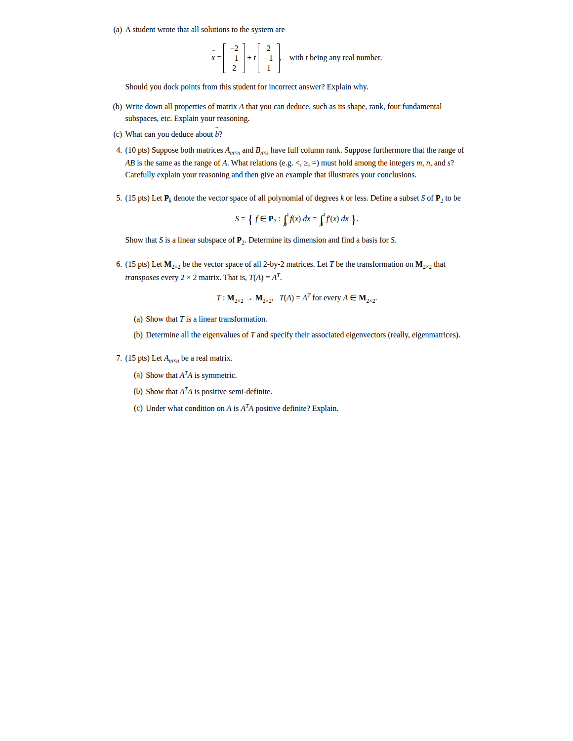(a) A student wrote that all solutions to the system are
x =
| −2 |
| −1 |
| 2 |
+ t
| 2 |
| −1 |
| 1 |
, with t being any real number.
Should you dock points from this student for incorrect answer? Explain why.
(b) Write down all properties of matrix A that you can deduce, such as its shape, rank, four fundamental subspaces, etc. Explain your reasoning.
(c) What can you deduce about b?
4. (10 pts) Suppose both matrices Am×n and Bn×s have full column rank. Suppose furthermore that the range of AB is the same as the range of A. What relations (e.g. <, ≥, =) must hold among the integers m, n, and s? Carefully explain your reasoning and then give an example that illustrates your conclusions.
5. (15 pts) Let Pk denote the vector space of all polynomial of degrees k or less. Define a subset S of P2 to be
S = { f ∈ P2 : ∫10 f(x) dx = ∫10 f′(x) dx }.
Show that S is a linear subspace of P2. Determine its dimension and find a basis for S.
6. (15 pts) Let M2×2 be the vector space of all 2-by-2 matrices. Let T be the transformation on M2×2 that transposes every 2 × 2 matrix. That is, T(A) = AT.
T : M2×2 → M2×2, T(A) = AT for every A ∈ M2×2.
(a) Show that T is a linear transformation.
(b) Determine all the eigenvalues of T and specify their associated eigenvectors (really, eigenmatrices).
7. (15 pts) Let Am×n be a real matrix.
(a) Show that ATA is symmetric.
(b) Show that ATA is positive semi-definite.
(c) Under what condition on A is ATA positive definite? Explain.